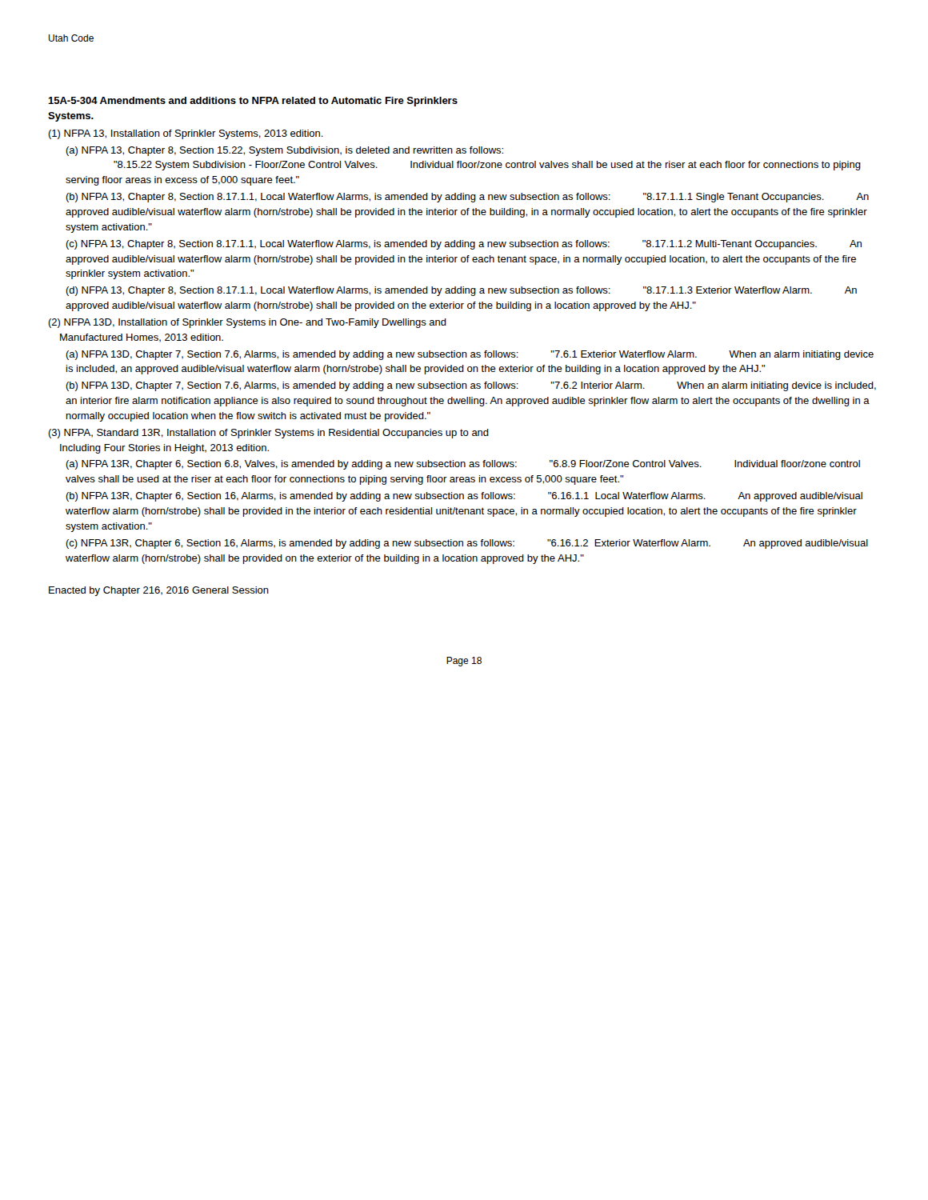Utah Code
15A-5-304 Amendments and additions to NFPA related to Automatic Fire Sprinklers
Systems.
(1) NFPA 13, Installation of Sprinkler Systems, 2013 edition.
(a) NFPA 13, Chapter 8, Section 15.22, System Subdivision, is deleted and rewritten as follows:
"8.15.22 System Subdivision - Floor/Zone Control Valves. Individual floor/zone control valves shall be used at the riser at each floor for connections to piping serving floor areas in excess of 5,000 square feet."
(b) NFPA 13, Chapter 8, Section 8.17.1.1, Local Waterflow Alarms, is amended by adding a new subsection as follows: "8.17.1.1.1 Single Tenant Occupancies. An approved audible/visual waterflow alarm (horn/strobe) shall be provided in the interior of the building, in a normally occupied location, to alert the occupants of the fire sprinkler system activation."
(c) NFPA 13, Chapter 8, Section 8.17.1.1, Local Waterflow Alarms, is amended by adding a new subsection as follows: "8.17.1.1.2 Multi-Tenant Occupancies. An approved audible/visual waterflow alarm (horn/strobe) shall be provided in the interior of each tenant space, in a normally occupied location, to alert the occupants of the fire sprinkler system activation."
(d) NFPA 13, Chapter 8, Section 8.17.1.1, Local Waterflow Alarms, is amended by adding a new subsection as follows: "8.17.1.1.3 Exterior Waterflow Alarm. An approved audible/visual waterflow alarm (horn/strobe) shall be provided on the exterior of the building in a location approved by the AHJ."
(2) NFPA 13D, Installation of Sprinkler Systems in One- and Two-Family Dwellings and
Manufactured Homes, 2013 edition.
(a) NFPA 13D, Chapter 7, Section 7.6, Alarms, is amended by adding a new subsection as follows: "7.6.1 Exterior Waterflow Alarm. When an alarm initiating device is included, an approved audible/visual waterflow alarm (horn/strobe) shall be provided on the exterior of the building in a location approved by the AHJ."
(b) NFPA 13D, Chapter 7, Section 7.6, Alarms, is amended by adding a new subsection as follows: "7.6.2 Interior Alarm. When an alarm initiating device is included, an interior fire alarm notification appliance is also required to sound throughout the dwelling. An approved audible sprinkler flow alarm to alert the occupants of the dwelling in a normally occupied location when the flow switch is activated must be provided."
(3) NFPA, Standard 13R, Installation of Sprinkler Systems in Residential Occupancies up to and
Including Four Stories in Height, 2013 edition.
(a) NFPA 13R, Chapter 6, Section 6.8, Valves, is amended by adding a new subsection as follows: "6.8.9 Floor/Zone Control Valves. Individual floor/zone control valves shall be used at the riser at each floor for connections to piping serving floor areas in excess of 5,000 square feet."
(b) NFPA 13R, Chapter 6, Section 16, Alarms, is amended by adding a new subsection as follows: "6.16.1.1 Local Waterflow Alarms. An approved audible/visual waterflow alarm (horn/strobe) shall be provided in the interior of each residential unit/tenant space, in a normally occupied location, to alert the occupants of the fire sprinkler system activation."
(c) NFPA 13R, Chapter 6, Section 16, Alarms, is amended by adding a new subsection as follows: "6.16.1.2 Exterior Waterflow Alarm. An approved audible/visual waterflow alarm (horn/strobe) shall be provided on the exterior of the building in a location approved by the AHJ."
Enacted by Chapter 216, 2016 General Session
Page 18